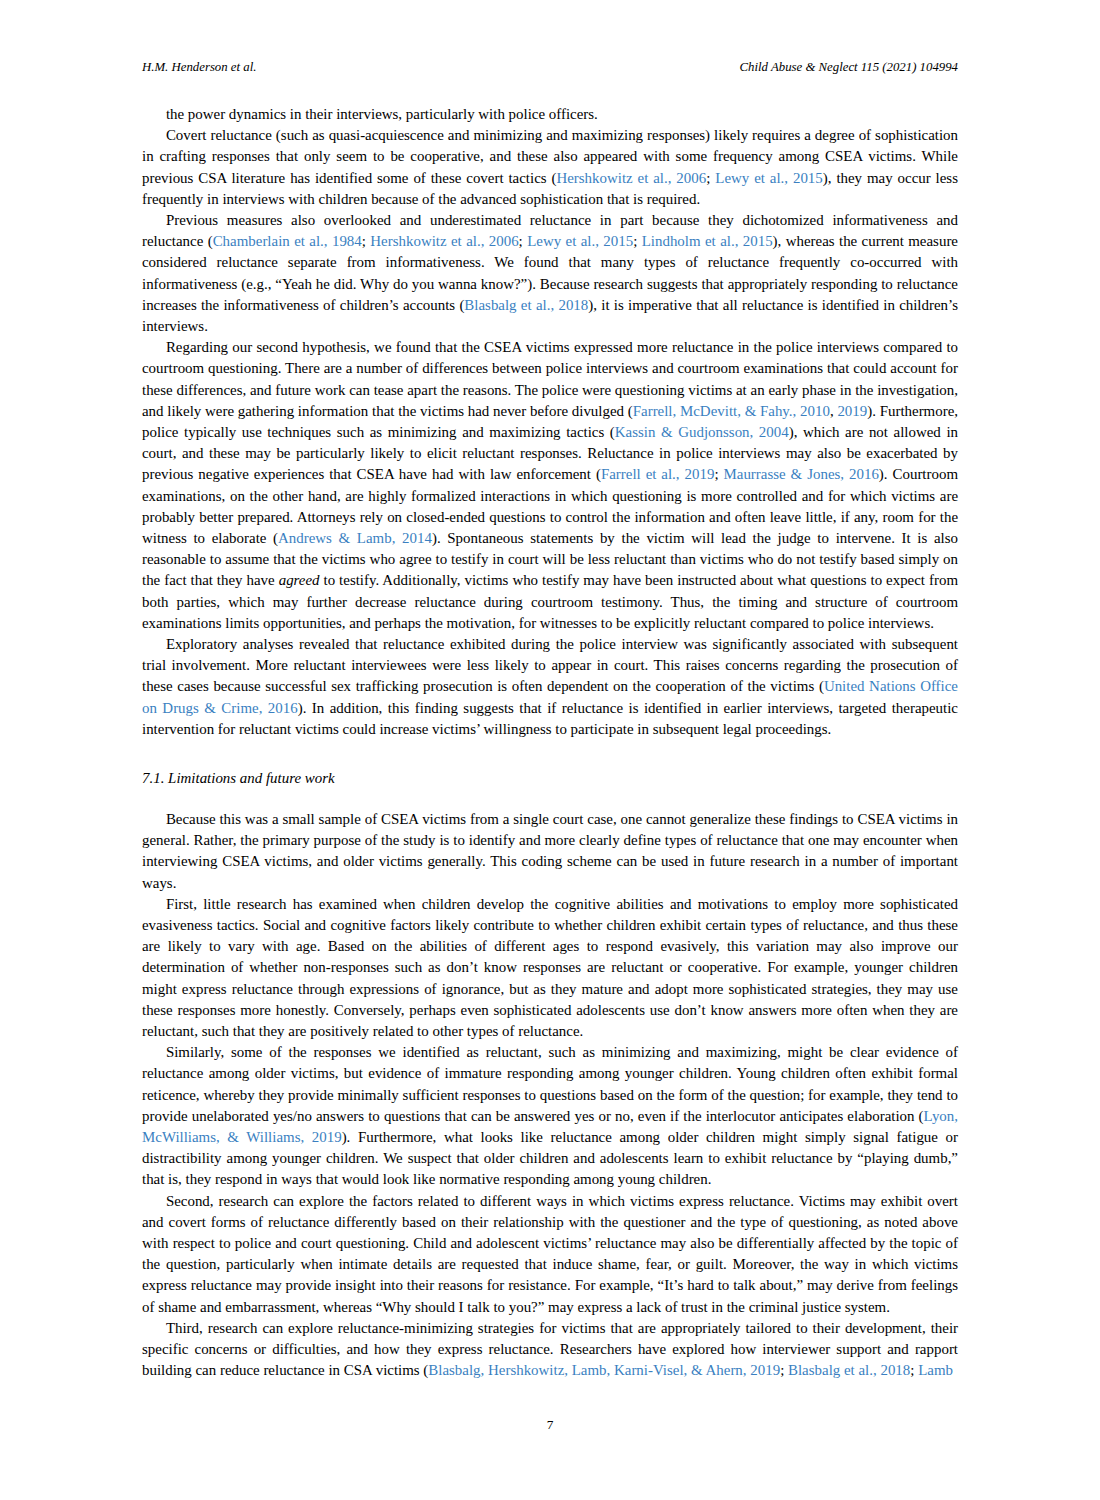H.M. Henderson et al. Child Abuse & Neglect 115 (2021) 104994
the power dynamics in their interviews, particularly with police officers.
Covert reluctance (such as quasi-acquiescence and minimizing and maximizing responses) likely requires a degree of sophistication in crafting responses that only seem to be cooperative, and these also appeared with some frequency among CSEA victims. While previous CSA literature has identified some of these covert tactics (Hershkowitz et al., 2006; Lewy et al., 2015), they may occur less frequently in interviews with children because of the advanced sophistication that is required.
Previous measures also overlooked and underestimated reluctance in part because they dichotomized informativeness and reluctance (Chamberlain et al., 1984; Hershkowitz et al., 2006; Lewy et al., 2015; Lindholm et al., 2015), whereas the current measure considered reluctance separate from informativeness. We found that many types of reluctance frequently co-occurred with informativeness (e.g., “Yeah he did. Why do you wanna know?”). Because research suggests that appropriately responding to reluctance increases the informativeness of children’s accounts (Blasbalg et al., 2018), it is imperative that all reluctance is identified in children’s interviews.
Regarding our second hypothesis, we found that the CSEA victims expressed more reluctance in the police interviews compared to courtroom questioning. There are a number of differences between police interviews and courtroom examinations that could account for these differences, and future work can tease apart the reasons. The police were questioning victims at an early phase in the investigation, and likely were gathering information that the victims had never before divulged (Farrell, McDevitt, & Fahy., 2010, 2019). Furthermore, police typically use techniques such as minimizing and maximizing tactics (Kassin & Gudjonsson, 2004), which are not allowed in court, and these may be particularly likely to elicit reluctant responses. Reluctance in police interviews may also be exacerbated by previous negative experiences that CSEA have had with law enforcement (Farrell et al., 2019; Maurrasse & Jones, 2016). Courtroom examinations, on the other hand, are highly formalized interactions in which questioning is more controlled and for which victims are probably better prepared. Attorneys rely on closed-ended questions to control the information and often leave little, if any, room for the witness to elaborate (Andrews & Lamb, 2014). Spontaneous statements by the victim will lead the judge to intervene. It is also reasonable to assume that the victims who agree to testify in court will be less reluctant than victims who do not testify based simply on the fact that they have agreed to testify. Additionally, victims who testify may have been instructed about what questions to expect from both parties, which may further decrease reluctance during courtroom testimony. Thus, the timing and structure of courtroom examinations limits opportunities, and perhaps the motivation, for witnesses to be explicitly reluctant compared to police interviews.
Exploratory analyses revealed that reluctance exhibited during the police interview was significantly associated with subsequent trial involvement. More reluctant interviewees were less likely to appear in court. This raises concerns regarding the prosecution of these cases because successful sex trafficking prosecution is often dependent on the cooperation of the victims (United Nations Office on Drugs & Crime, 2016). In addition, this finding suggests that if reluctance is identified in earlier interviews, targeted therapeutic intervention for reluctant victims could increase victims’ willingness to participate in subsequent legal proceedings.
7.1. Limitations and future work
Because this was a small sample of CSEA victims from a single court case, one cannot generalize these findings to CSEA victims in general. Rather, the primary purpose of the study is to identify and more clearly define types of reluctance that one may encounter when interviewing CSEA victims, and older victims generally. This coding scheme can be used in future research in a number of important ways.
First, little research has examined when children develop the cognitive abilities and motivations to employ more sophisticated evasiveness tactics. Social and cognitive factors likely contribute to whether children exhibit certain types of reluctance, and thus these are likely to vary with age. Based on the abilities of different ages to respond evasively, this variation may also improve our determination of whether non-responses such as don’t know responses are reluctant or cooperative. For example, younger children might express reluctance through expressions of ignorance, but as they mature and adopt more sophisticated strategies, they may use these responses more honestly. Conversely, perhaps even sophisticated adolescents use don’t know answers more often when they are reluctant, such that they are positively related to other types of reluctance.
Similarly, some of the responses we identified as reluctant, such as minimizing and maximizing, might be clear evidence of reluctance among older victims, but evidence of immature responding among younger children. Young children often exhibit formal reticence, whereby they provide minimally sufficient responses to questions based on the form of the question; for example, they tend to provide unelaborated yes/no answers to questions that can be answered yes or no, even if the interlocutor anticipates elaboration (Lyon, McWilliams, & Williams, 2019). Furthermore, what looks like reluctance among older children might simply signal fatigue or distractibility among younger children. We suspect that older children and adolescents learn to exhibit reluctance by “playing dumb,” that is, they respond in ways that would look like normative responding among young children.
Second, research can explore the factors related to different ways in which victims express reluctance. Victims may exhibit overt and covert forms of reluctance differently based on their relationship with the questioner and the type of questioning, as noted above with respect to police and court questioning. Child and adolescent victims’ reluctance may also be differentially affected by the topic of the question, particularly when intimate details are requested that induce shame, fear, or guilt. Moreover, the way in which victims express reluctance may provide insight into their reasons for resistance. For example, “It’s hard to talk about,” may derive from feelings of shame and embarrassment, whereas “Why should I talk to you?” may express a lack of trust in the criminal justice system.
Third, research can explore reluctance-minimizing strategies for victims that are appropriately tailored to their development, their specific concerns or difficulties, and how they express reluctance. Researchers have explored how interviewer support and rapport building can reduce reluctance in CSA victims (Blasbalg, Hershkowitz, Lamb, Karni-Visel, & Ahern, 2019; Blasbalg et al., 2018; Lamb
7